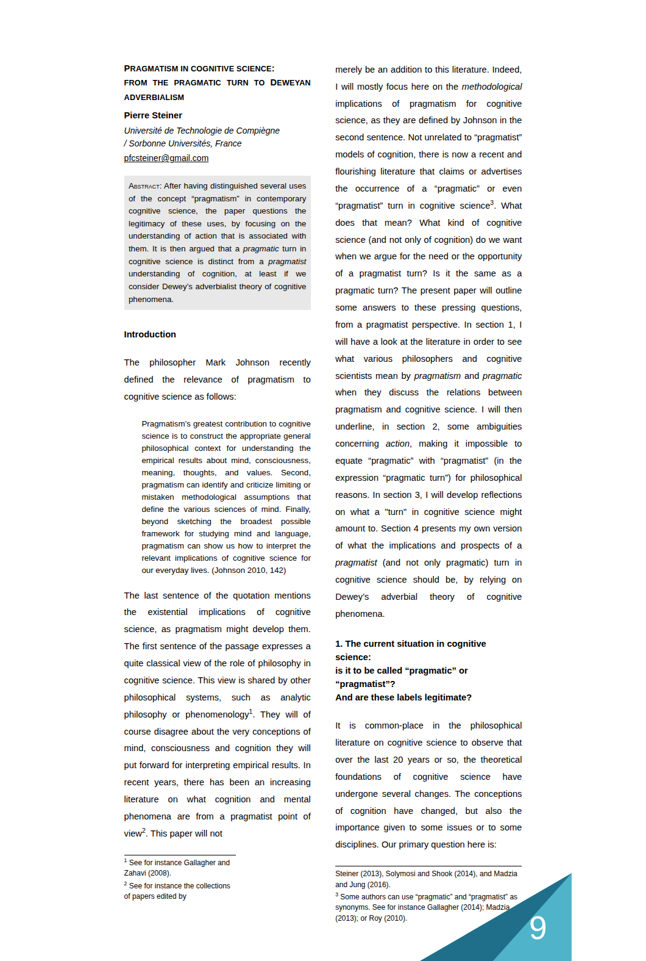PRAGMATISM IN COGNITIVE SCIENCE:
FROM THE PRAGMATIC TURN TO DEWEYAN ADVERBIALISM
Pierre Steiner
Université de Technologie de Compiègne
/ Sorbonne Universités, France
pfcsteiner@gmail.com
Abstract: After having distinguished several uses of the concept “pragmatism” in contemporary cognitive science, the paper questions the legitimacy of these uses, by focusing on the understanding of action that is associated with them. It is then argued that a pragmatic turn in cognitive science is distinct from a pragmatist understanding of cognition, at least if we consider Dewey’s adverbialist theory of cognitive phenomena.
Introduction
The philosopher Mark Johnson recently defined the relevance of pragmatism to cognitive science as follows:
Pragmatism’s greatest contribution to cognitive science is to construct the appropriate general philosophical context for understanding the empirical results about mind, consciousness, meaning, thoughts, and values. Second, pragmatism can identify and criticize limiting or mistaken methodological assumptions that define the various sciences of mind. Finally, beyond sketching the broadest possible framework for studying mind and language, pragmatism can show us how to interpret the relevant implications of cognitive science for our everyday lives. (Johnson 2010, 142)
The last sentence of the quotation mentions the existential implications of cognitive science, as pragmatism might develop them. The first sentence of the passage expresses a quite classical view of the role of philosophy in cognitive science. This view is shared by other philosophical systems, such as analytic philosophy or phenomenology1. They will of course disagree about the very conceptions of mind, consciousness and cognition they will put forward for interpreting empirical results. In recent years, there has been an increasing literature on what cognition and mental phenomena are from a pragmatist point of view2. This paper will not
1 See for instance Gallagher and Zahavi (2008).
2 See for instance the collections of papers edited by
merely be an addition to this literature. Indeed, I will mostly focus here on the methodological implications of pragmatism for cognitive science, as they are defined by Johnson in the second sentence. Not unrelated to “pragmatist” models of cognition, there is now a recent and flourishing literature that claims or advertises the occurrence of a “pragmatic” or even “pragmatist” turn in cognitive science3. What does that mean? What kind of cognitive science (and not only of cognition) do we want when we argue for the need or the opportunity of a pragmatist turn? Is it the same as a pragmatic turn? The present paper will outline some answers to these pressing questions, from a pragmatist perspective. In section 1, I will have a look at the literature in order to see what various philosophers and cognitive scientists mean by pragmatism and pragmatic when they discuss the relations between pragmatism and cognitive science. I will then underline, in section 2, some ambiguities concerning action, making it impossible to equate “pragmatic” with “pragmatist” (in the expression “pragmatic turn”) for philosophical reasons. In section 3, I will develop reflections on what a "turn" in cognitive science might amount to. Section 4 presents my own version of what the implications and prospects of a pragmatist (and not only pragmatic) turn in cognitive science should be, by relying on Dewey’s adverbial theory of cognitive phenomena.
1. The current situation in cognitive science:
is it to be called “pragmatic” or “pragmatist”?
And are these labels legitimate?
It is common-place in the philosophical literature on cognitive science to observe that over the last 20 years or so, the theoretical foundations of cognitive science have undergone several changes. The conceptions of cognition have changed, but also the importance given to some issues or to some disciplines. Our primary question here is:
Steiner (2013), Solymosi and Shook (2014), and Madzia and Jung (2016).
3 Some authors can use “pragmatic” and “pragmatist” as synonyms. See for instance Gallagher (2014); Madzia (2013); or Roy (2010).
9